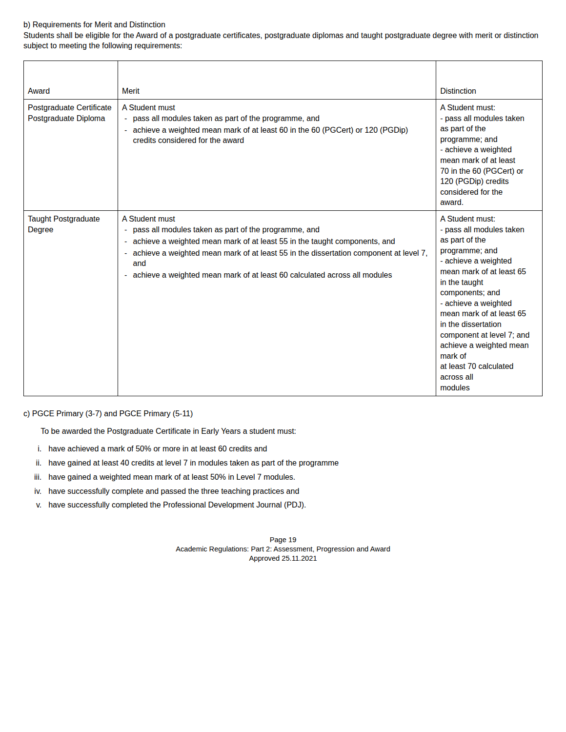b) Requirements for Merit and Distinction
Students shall be eligible for the Award of a postgraduate certificates, postgraduate diplomas and taught postgraduate degree with merit or distinction subject to meeting the following requirements:
| Award | Merit | Distinction |
| --- | --- | --- |
| Postgraduate Certificate Postgraduate Diploma | A Student must pass all modules taken as part of the programme, and achieve a weighted mean mark of at least 60 in the 60 (PGCert) or 120 (PGDip) credits considered for the award | A Student must: - pass all modules taken as part of the programme; and - achieve a weighted mean mark of at least 70 in the 60 (PGCert) or 120 (PGDip) credits considered for the award. |
| Taught Postgraduate Degree | A Student must pass all modules taken as part of the programme, and achieve a weighted mean mark of at least 55 in the taught components, and achieve a weighted mean mark of at least 55 in the dissertation component at level 7, and achieve a weighted mean mark of at least 60 calculated across all modules | A Student must: - pass all modules taken as part of the programme; and - achieve a weighted mean mark of at least 65 in the taught components; and - achieve a weighted mean mark of at least 65 in the dissertation component at level 7; and achieve a weighted mean mark of at least 70 calculated across all modules |
c) PGCE Primary (3-7) and PGCE Primary (5-11)
To be awarded the Postgraduate Certificate in Early Years a student must:
have achieved a mark of 50% or more in at least 60 credits and
have gained at least 40 credits at level 7 in modules taken as part of the programme
have gained a weighted mean mark of at least 50% in Level 7 modules.
have successfully complete and passed the three teaching practices and
have successfully completed the Professional Development Journal (PDJ).
Page 19
Academic Regulations: Part 2: Assessment, Progression and Award
Approved 25.11.2021